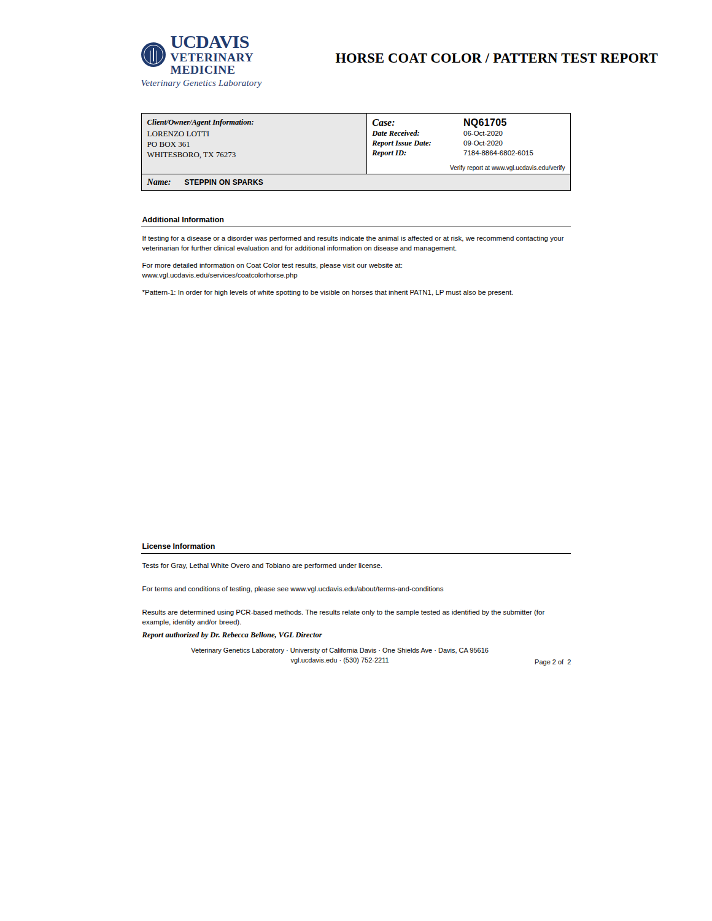UCDAVIS
VETERINARY MEDICINE
Veterinary Genetics Laboratory
HORSE COAT COLOR / PATTERN TEST REPORT
Client/Owner/Agent Information:
LORENZO LOTTI
PO BOX 361
WHITESBORO, TX 76273
| Case: | NQ61705 |
| Date Received: | 06-Oct-2020 |
| Report Issue Date: | 09-Oct-2020 |
| Report ID: | 7184-8864-6802-6015 |
Verify report at www.vgl.ucdavis.edu/verify
Name: STEPPIN ON SPARKS
Additional Information
If testing for a disease or a disorder was performed and results indicate the animal is affected or at risk, we recommend contacting your veterinarian for further clinical evaluation and for additional information on disease and management.
For more detailed information on Coat Color test results, please visit our website at:
www.vgl.ucdavis.edu/services/coatcolorhorse.php
*Pattern-1: In order for high levels of white spotting to be visible on horses that inherit PATN1, LP must also be present.
License Information
Tests for Gray, Lethal White Overo and Tobiano are performed under license.
For terms and conditions of testing, please see www.vgl.ucdavis.edu/about/terms-and-conditions
Results are determined using PCR-based methods. The results relate only to the sample tested as identified by the submitter (for example, identity and/or breed).
Report authorized by Dr. Rebecca Bellone, VGL Director
Veterinary Genetics Laboratory · University of California Davis · One Shields Ave · Davis, CA 95616
vgl.ucdavis.edu · (530) 752-2211
Page 2 of 2